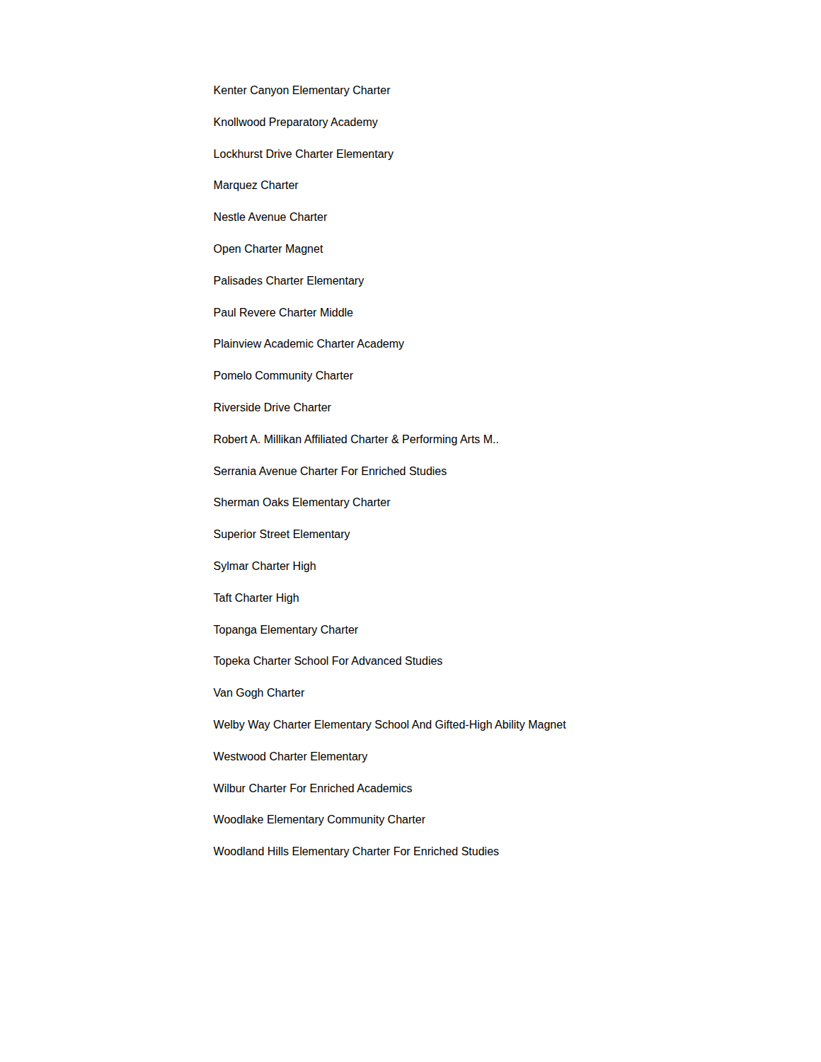Kenter Canyon Elementary Charter
Knollwood Preparatory Academy
Lockhurst Drive Charter Elementary
Marquez Charter
Nestle Avenue Charter
Open Charter Magnet
Palisades Charter Elementary
Paul Revere Charter Middle
Plainview Academic Charter Academy
Pomelo Community Charter
Riverside Drive Charter
Robert A. Millikan Affiliated Charter & Performing Arts M..
Serrania Avenue Charter For Enriched Studies
Sherman Oaks Elementary Charter
Superior Street Elementary
Sylmar Charter High
Taft Charter High
Topanga Elementary Charter
Topeka Charter School For Advanced Studies
Van Gogh Charter
Welby Way Charter Elementary School And Gifted-High Ability Magnet
Westwood Charter Elementary
Wilbur Charter For Enriched Academics
Woodlake Elementary Community Charter
Woodland Hills Elementary Charter For Enriched Studies